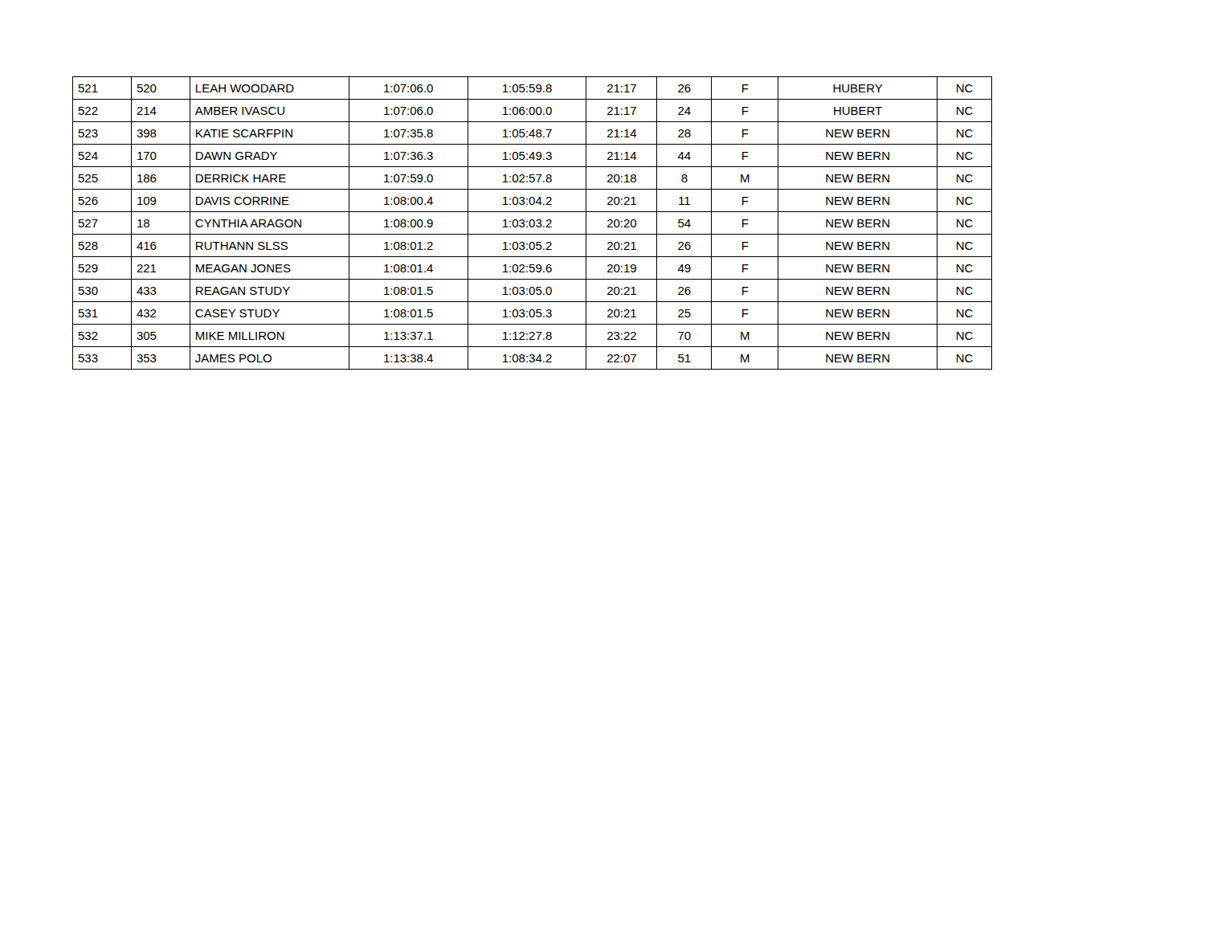| 521 | 520 | LEAH WOODARD | 1:07:06.0 | 1:05:59.8 | 21:17 | 26 | F | HUBERY | NC |
| 522 | 214 | AMBER IVASCU | 1:07:06.0 | 1:06:00.0 | 21:17 | 24 | F | HUBERT | NC |
| 523 | 398 | KATIE SCARFPIN | 1:07:35.8 | 1:05:48.7 | 21:14 | 28 | F | NEW BERN | NC |
| 524 | 170 | DAWN GRADY | 1:07:36.3 | 1:05:49.3 | 21:14 | 44 | F | NEW BERN | NC |
| 525 | 186 | DERRICK HARE | 1:07:59.0 | 1:02:57.8 | 20:18 | 8 | M | NEW BERN | NC |
| 526 | 109 | DAVIS CORRINE | 1:08:00.4 | 1:03:04.2 | 20:21 | 11 | F | NEW BERN | NC |
| 527 | 18 | CYNTHIA ARAGON | 1:08:00.9 | 1:03:03.2 | 20:20 | 54 | F | NEW BERN | NC |
| 528 | 416 | RUTHANN SLSS | 1:08:01.2 | 1:03:05.2 | 20:21 | 26 | F | NEW BERN | NC |
| 529 | 221 | MEAGAN JONES | 1:08:01.4 | 1:02:59.6 | 20:19 | 49 | F | NEW BERN | NC |
| 530 | 433 | REAGAN STUDY | 1:08:01.5 | 1:03:05.0 | 20:21 | 26 | F | NEW BERN | NC |
| 531 | 432 | CASEY STUDY | 1:08:01.5 | 1:03:05.3 | 20:21 | 25 | F | NEW BERN | NC |
| 532 | 305 | MIKE MILLIRON | 1:13:37.1 | 1:12:27.8 | 23:22 | 70 | M | NEW BERN | NC |
| 533 | 353 | JAMES POLO | 1:13:38.4 | 1:08:34.2 | 22:07 | 51 | M | NEW BERN | NC |